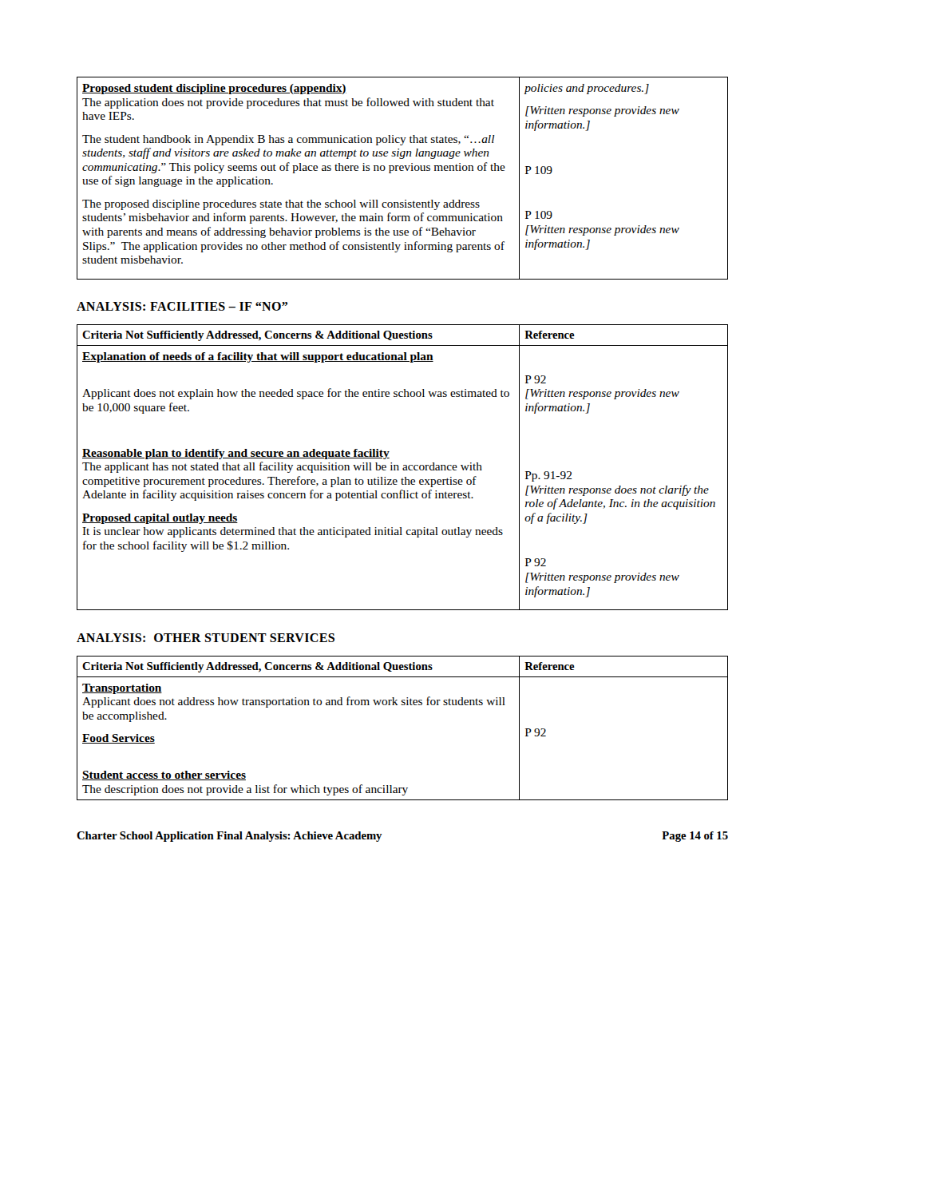| Proposed student discipline procedures (appendix) The application does not provide procedures that must be followed with student that have IEPs. The student handbook in Appendix B has a communication policy that states, “… all students, staff and visitors are asked to make an attempt to use sign language when communicating .” This policy seems out of place as there is no previous mention of the use of sign language in the application. The proposed discipline procedures state that the school will consistently address students’ misbehavior and inform parents. However, the main form of communication with parents and means of addressing behavior problems is the use of “Behavior Slips.” The application provides no other method of consistently informing parents of student misbehavior. | policies and procedures.] [Written response provides new information.] P 109 P 109 [Written response provides new information.] |
ANALYSIS: FACILITIES – IF “NO”
| Criteria Not Sufficiently Addressed, Concerns & Additional Questions | Reference |
| Explanation of needs of a facility that will support educational plan Applicant does not explain how the needed space for the entire school was estimated to be 10,000 square feet. Reasonable plan to identify and secure an adequate facility The applicant has not stated that all facility acquisition will be in accordance with competitive procurement procedures. Therefore, a plan to utilize the expertise of Adelante in facility acquisition raises concern for a potential conflict of interest. Proposed capital outlay needs It is unclear how applicants determined that the anticipated initial capital outlay needs for the school facility will be $1.2 million. | P 92 [Written response provides new information.] Pp. 91-92 [Written response does not clarify the role of Adelante, Inc. in the acquisition of a facility.] P 92 [Written response provides new information.] |
ANALYSIS: OTHER STUDENT SERVICES
| Criteria Not Sufficiently Addressed, Concerns & Additional Questions | Reference |
| Transportation Applicant does not address how transportation to and from work sites for students will be accomplished. Food Services Student access to other services The description does not provide a list for which types of ancillary | P 92 |
Charter School Application Final Analysis: Achieve Academy Page 14 of 15